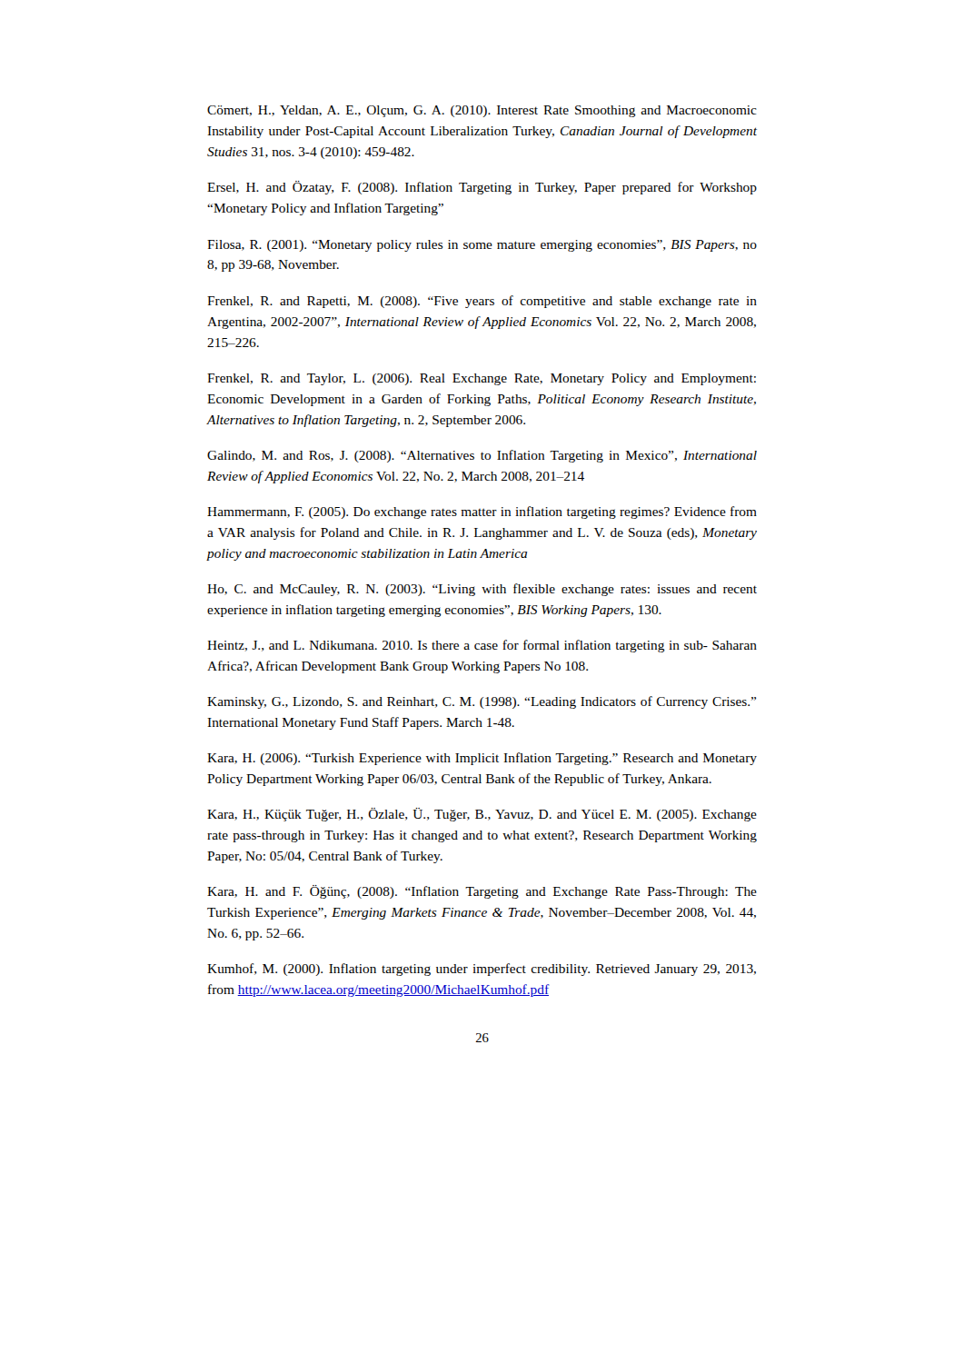Cömert, H., Yeldan, A. E., Olçum, G. A. (2010). Interest Rate Smoothing and Macroeconomic Instability under Post-Capital Account Liberalization Turkey, Canadian Journal of Development Studies 31, nos. 3-4 (2010): 459-482.
Ersel, H. and Özatay, F. (2008). Inflation Targeting in Turkey, Paper prepared for Workshop “Monetary Policy and Inflation Targeting”
Filosa, R. (2001). “Monetary policy rules in some mature emerging economies”, BIS Papers, no 8, pp 39-68, November.
Frenkel, R. and Rapetti, M. (2008). “Five years of competitive and stable exchange rate in Argentina, 2002-2007”, International Review of Applied Economics Vol. 22, No. 2, March 2008, 215–226.
Frenkel, R. and Taylor, L. (2006). Real Exchange Rate, Monetary Policy and Employment: Economic Development in a Garden of Forking Paths, Political Economy Research Institute, Alternatives to Inflation Targeting, n. 2, September 2006.
Galindo, M. and Ros, J. (2008). “Alternatives to Inflation Targeting in Mexico”, International Review of Applied Economics Vol. 22, No. 2, March 2008, 201–214
Hammermann, F. (2005). Do exchange rates matter in inflation targeting regimes? Evidence from a VAR analysis for Poland and Chile. in R. J. Langhammer and L. V. de Souza (eds), Monetary policy and macroeconomic stabilization in Latin America
Ho, C. and McCauley, R. N. (2003). “Living with flexible exchange rates: issues and recent experience in inflation targeting emerging economies”, BIS Working Papers, 130.
Heintz, J., and L. Ndikumana. 2010. Is there a case for formal inflation targeting in sub- Saharan Africa?, African Development Bank Group Working Papers No 108.
Kaminsky, G., Lizondo, S. and Reinhart, C. M. (1998). “Leading Indicators of Currency Crises.” International Monetary Fund Staff Papers. March 1-48.
Kara, H. (2006). “Turkish Experience with Implicit Inflation Targeting.” Research and Monetary Policy Department Working Paper 06/03, Central Bank of the Republic of Turkey, Ankara.
Kara, H., Küçük Tuğer, H., Özlale, Ü., Tuğer, B., Yavuz, D. and Yücel E. M. (2005). Exchange rate pass-through in Turkey: Has it changed and to what extent?, Research Department Working Paper, No: 05/04, Central Bank of Turkey.
Kara, H. and F. Öğünç, (2008). “Inflation Targeting and Exchange Rate Pass-Through: The Turkish Experience”, Emerging Markets Finance & Trade, November–December 2008, Vol. 44, No. 6, pp. 52–66.
Kumhof, M. (2000). Inflation targeting under imperfect credibility. Retrieved January 29, 2013, from http://www.lacea.org/meeting2000/MichaelKumhof.pdf
26